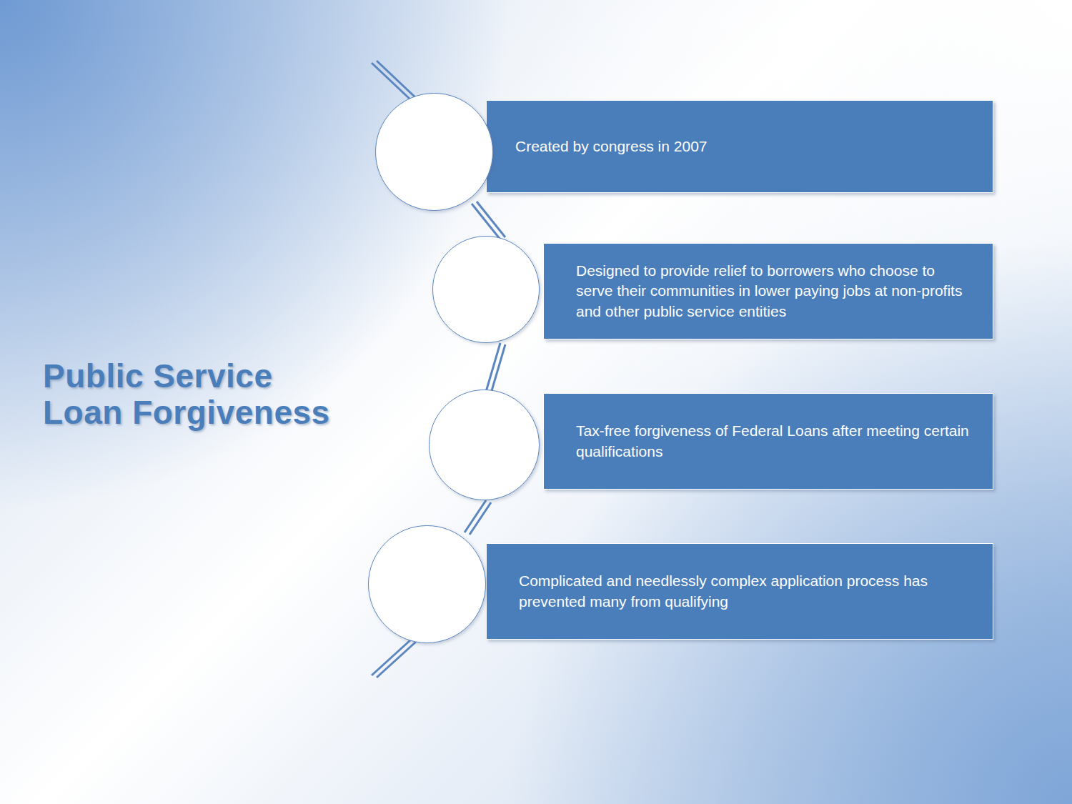Public Service
Loan Forgiveness
Created by congress in 2007
Designed to provide relief to borrowers who choose to serve their communities in lower paying jobs at non-profits and other public service entities
Tax-free forgiveness of Federal Loans after meeting certain qualifications
Complicated and needlessly complex application process has prevented many from qualifying